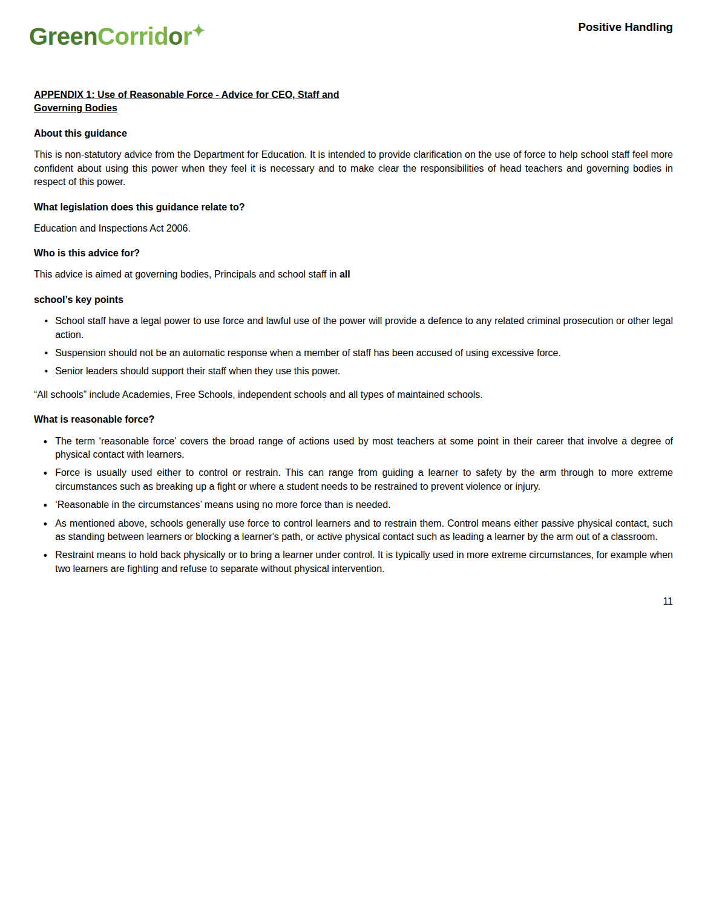Green Corrid or✦
Positive Handling
APPENDIX 1: Use of Reasonable Force - Advice for CEO, Staff and
Governing Bodies
About this guidance
This is non-statutory advice from the Department for Education. It is intended to provide clarification on the use of force to help school staff feel more confident about using this power when they feel it is necessary and to make clear the responsibilities of head teachers and governing bodies in respect of this power.
What legislation does this guidance relate to?
Education and Inspections Act 2006.
Who is this advice for?
This advice is aimed at governing bodies, Principals and school staff in all
school’s key points
School staff have a legal power to use force and lawful use of the power will provide a defence to any related criminal prosecution or other legal action.
Suspension should not be an automatic response when a member of staff has been accused of using excessive force.
Senior leaders should support their staff when they use this power.
“All schools” include Academies, Free Schools, independent schools and all types of maintained schools.
What is reasonable force?
The term ‘reasonable force’ covers the broad range of actions used by most teachers at some point in their career that involve a degree of physical contact with learners.
Force is usually used either to control or restrain. This can range from guiding a learner to safety by the arm through to more extreme circumstances such as breaking up a fight or where a student needs to be restrained to prevent violence or injury.
‘Reasonable in the circumstances’ means using no more force than is needed.
As mentioned above, schools generally use force to control learners and to restrain them. Control means either passive physical contact, such as standing between learners or blocking a learner's path, or active physical contact such as leading a learner by the arm out of a classroom.
Restraint means to hold back physically or to bring a learner under control. It is typically used in more extreme circumstances, for example when two learners are fighting and refuse to separate without physical intervention.
11